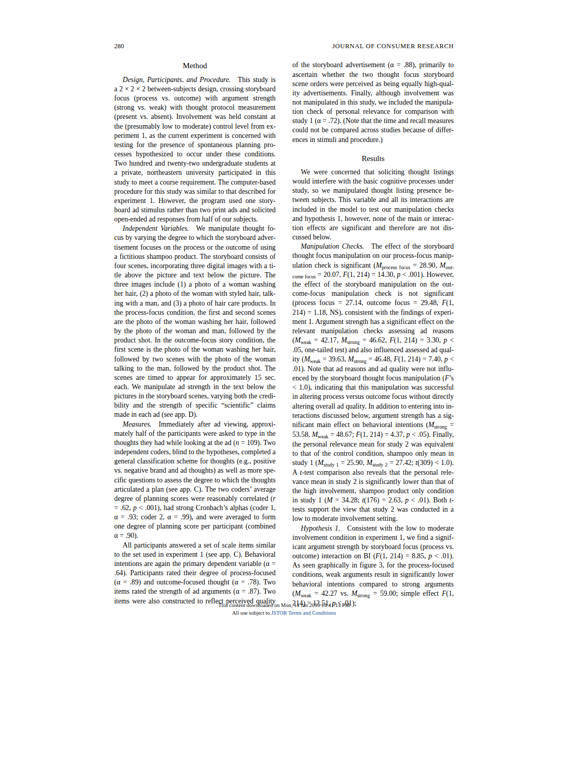280 Journal of Consumer Research
Method
Design, Participants, and Procedure. This study is a 2 × 2 × 2 between-subjects design, crossing storyboard focus (process vs. outcome) with argument strength (strong vs. weak) with thought protocol measurement (present vs. absent). Involvement was held constant at the (presumably low to moderate) control level from experiment 1, as the current experiment is concerned with testing for the presence of spontaneous planning processes hypothesized to occur under these conditions. Two hundred and twenty-two undergraduate students at a private, northeastern university participated in this study to meet a course requirement. The computer-based procedure for this study was similar to that described for experiment 1. However, the program used one storyboard ad stimulus rather than two print ads and solicited open-ended ad responses from half of our subjects.
Independent Variables. We manipulate thought focus by varying the degree to which the storyboard advertisement focuses on the process or the outcome of using a fictitious shampoo product. The storyboard consists of four scenes, incorporating three digital images with a title above the picture and text below the picture. The three images include (1) a photo of a woman washing her hair, (2) a photo of the woman with styled hair, talking with a man, and (3) a photo of hair care products. In the process-focus condition, the first and second scenes are the photo of the woman washing her hair, followed by the photo of the woman and man, followed by the product shot. In the outcome-focus story condition, the first scene is the photo of the woman washing her hair, followed by two scenes with the photo of the woman talking to the man, followed by the product shot. The scenes are timed to appear for approximately 15 sec. each. We manipulate ad strength in the text below the pictures in the storyboard scenes, varying both the credibility and the strength of specific “scientific” claims made in each ad (see app. D).
Measures. Immediately after ad viewing, approximately half of the participants were asked to type in the thoughts they had while looking at the ad (n = 109). Two independent coders, blind to the hypotheses, completed a general classification scheme for thoughts (e.g., positive vs. negative brand and ad thoughts) as well as more specific questions to assess the degree to which the thoughts articulated a plan (see app. C). The two coders’ average degree of planning scores were reasonably correlated (r = .62, p < .001), had strong Cronbach’s alphas (coder 1, α = .93; coder 2, α = .99), and were averaged to form one degree of planning score per participant (combined α = .90).
All participants answered a set of scale items similar to the set used in experiment 1 (see app. C). Behavioral intentions are again the primary dependent variable (α = .64). Participants rated their degree of process-focused (α = .89) and outcome-focused thought (α = .78). Two items rated the strength of ad arguments (α = .87). Two items were also constructed to reflect perceived quality of the storyboard advertisement (α = .88), primarily to ascertain whether the two thought focus storyboard scene orders were perceived as being equally high-quality advertisements. Finally, although involvement was not manipulated in this study, we included the manipulation check of personal relevance for comparison with study 1 (α = .72). (Note that the time and recall measures could not be compared across studies because of differences in stimuli and procedure.)
Results
We were concerned that soliciting thought listings would interfere with the basic cognitive processes under study, so we manipulated thought listing presence between subjects. This variable and all its interactions are included in the model to test our manipulation checks and hypothesis 1, however, none of the main or interaction effects are significant and therefore are not discussed below.
Manipulation Checks. The effect of the storyboard thought focus manipulation on our process-focus manipulation check is significant (Mprocess focus = 28.90, Moutcome focus = 20.07, F(1, 214) = 14.30, p < .001). However, the effect of the storyboard manipulation on the outcome-focus manipulation check is not significant (process focus = 27.14, outcome focus = 29.48, F(1, 214) = 1.18, NS), consistent with the findings of experiment 1. Argument strength has a significant effect on the relevant manipulation checks assessing ad reasons (Mweak = 42.17, Mstrong = 46.62, F(1, 214) = 3.30, p < .05, one-tailed test) and also influenced assessed ad quality (Mweak = 39.63, Mstrong = 46.48, F(1, 214) = 7.40, p < .01). Note that ad reasons and ad quality were not influenced by the storyboard thought focus manipulation (F’s < 1.0), indicating that this manipulation was successful in altering process versus outcome focus without directly altering overall ad quality. In addition to entering into interactions discussed below, argument strength has a significant main effect on behavioral intentions (Mstrong = 53.58, Mweak = 48.67; F(1, 214) = 4.37, p < .05). Finally, the personal relevance mean for study 2 was equivalent to that of the control condition, shampoo only mean in study 1 (Mstudy 1 = 25.90, Mstudy 2 = 27.42; t(309) < 1.0). A t-test comparison also reveals that the personal relevance mean in study 2 is significantly lower than that of the high involvement, shampoo product only condition in study 1 (M = 34.28; t(176) = 2.63, p < .01). Both t-tests support the view that study 2 was conducted in a low to moderate involvement setting.
Hypothesis 1. Consistent with the low to moderate involvement condition in experiment 1, we find a significant argument strength by storyboard focus (process vs. outcome) interaction on BI (F(1, 214) = 8.85, p < .01). As seen graphically in figure 3, for the process-focused conditions, weak arguments result in significantly lower behavioral intentions compared to strong arguments (Mweak = 42.27 vs. Mstrong = 59.00; simple effect F(1, 214) = 12.51, p < .01);
This content downloaded on Mon, 14 Jan 2013 14:41:14 PM
All use subject to JSTOR Terms and Conditions